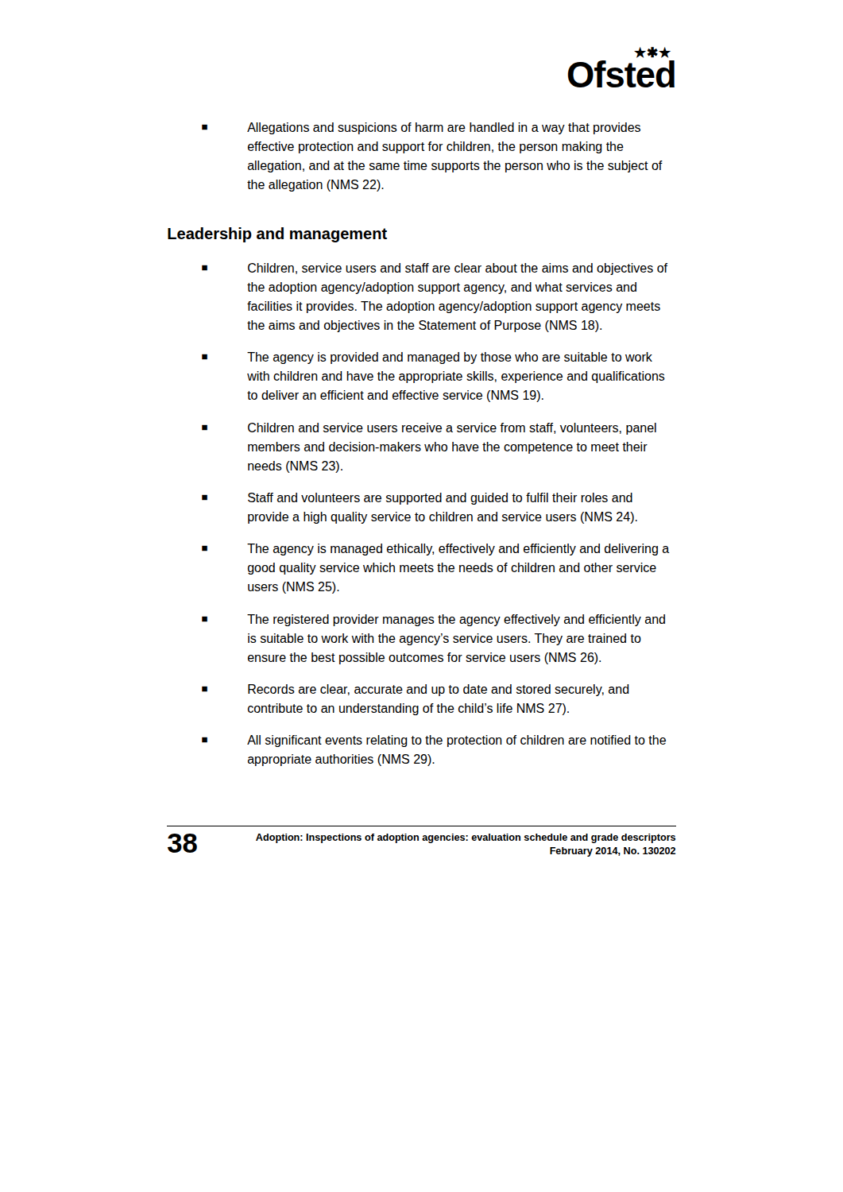★✱★
Ofsted
Allegations and suspicions of harm are handled in a way that provides effective protection and support for children, the person making the allegation, and at the same time supports the person who is the subject of the allegation (NMS 22).
Leadership and management
Children, service users and staff are clear about the aims and objectives of the adoption agency/adoption support agency, and what services and facilities it provides. The adoption agency/adoption support agency meets the aims and objectives in the Statement of Purpose (NMS 18).
The agency is provided and managed by those who are suitable to work with children and have the appropriate skills, experience and qualifications to deliver an efficient and effective service (NMS 19).
Children and service users receive a service from staff, volunteers, panel members and decision-makers who have the competence to meet their needs (NMS 23).
Staff and volunteers are supported and guided to fulfil their roles and provide a high quality service to children and service users (NMS 24).
The agency is managed ethically, effectively and efficiently and delivering a good quality service which meets the needs of children and other service users (NMS 25).
The registered provider manages the agency effectively and efficiently and is suitable to work with the agency’s service users. They are trained to ensure the best possible outcomes for service users (NMS 26).
Records are clear, accurate and up to date and stored securely, and contribute to an understanding of the child’s life NMS 27).
All significant events relating to the protection of children are notified to the appropriate authorities (NMS 29).
38
Adoption: Inspections of adoption agencies: evaluation schedule and grade descriptors
February 2014, No. 130202